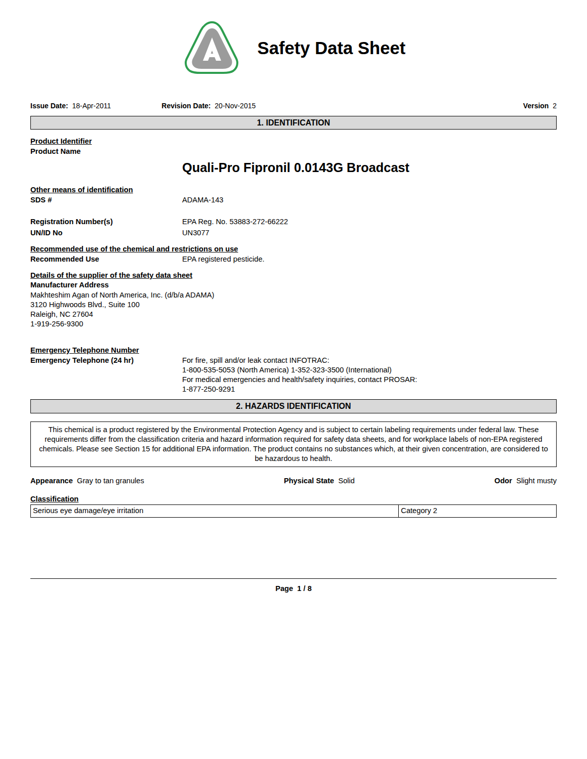Safety Data Sheet
Issue Date: 18-Apr-2011
Revision Date: 20-Nov-2015
Version 2
1. IDENTIFICATION
Product Identifier
Product Name
Quali-Pro Fipronil 0.0143G Broadcast
Other means of identification
SDS #
ADAMA-143
Registration Number(s)
EPA Reg. No. 53883-272-66222
UN/ID No
UN3077
Recommended use of the chemical and restrictions on use
Recommended Use
EPA registered pesticide.
Details of the supplier of the safety data sheet
Manufacturer Address
Makhteshim Agan of North America, Inc. (d/b/a ADAMA)
3120 Highwoods Blvd., Suite 100
Raleigh, NC 27604
1-919-256-9300
Emergency Telephone Number
Emergency Telephone (24 hr)
For fire, spill and/or leak contact INFOTRAC:
1-800-535-5053 (North America) 1-352-323-3500 (International)
For medical emergencies and health/safety inquiries, contact PROSAR:
1-877-250-9291
2. HAZARDS IDENTIFICATION
This chemical is a product registered by the Environmental Protection Agency and is subject to certain labeling requirements under federal law. These requirements differ from the classification criteria and hazard information required for safety data sheets, and for workplace labels of non-EPA registered chemicals. Please see Section 15 for additional EPA information. The product contains no substances which, at their given concentration, are considered to be hazardous to health.
Appearance Gray to tan granules
Physical State Solid
Odor Slight musty
Classification
| Serious eye damage/eye irritation | Category 2 |
Page 1 / 8